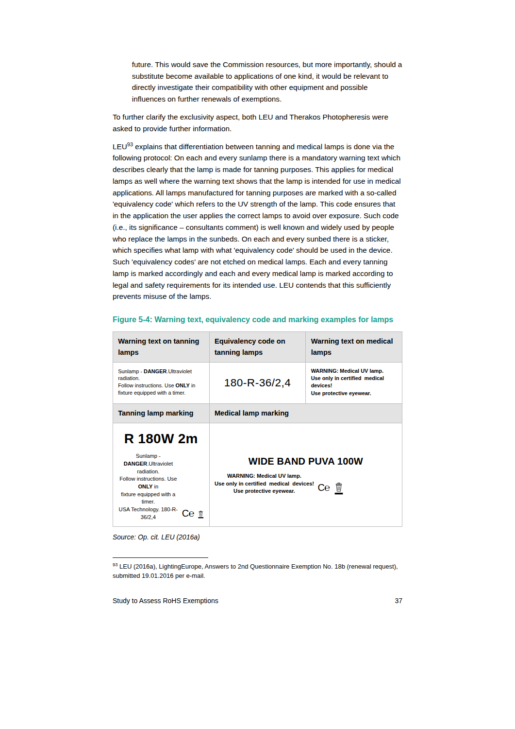future. This would save the Commission resources, but more importantly, should a substitute become available to applications of one kind, it would be relevant to directly investigate their compatibility with other equipment and possible influences on further renewals of exemptions.
To further clarify the exclusivity aspect, both LEU and Therakos Photopheresis were asked to provide further information.
LEU93 explains that differentiation between tanning and medical lamps is done via the following protocol: On each and every sunlamp there is a mandatory warning text which describes clearly that the lamp is made for tanning purposes. This applies for medical lamps as well where the warning text shows that the lamp is intended for use in medical applications. All lamps manufactured for tanning purposes are marked with a so-called 'equivalency code' which refers to the UV strength of the lamp. This code ensures that in the application the user applies the correct lamps to avoid over exposure. Such code (i.e., its significance – consultants comment) is well known and widely used by people who replace the lamps in the sunbeds. On each and every sunbed there is a sticker, which specifies what lamp with what 'equivalency code' should be used in the device. Such 'equivalency codes' are not etched on medical lamps. Each and every tanning lamp is marked accordingly and each and every medical lamp is marked according to legal and safety requirements for its intended use. LEU contends that this sufficiently prevents misuse of the lamps.
Figure 5-4: Warning text, equivalency code and marking examples for lamps
| Warning text on tanning lamps | Equivalency code on tanning lamps | Warning text on medical lamps |
| --- | --- | --- |
| Sunlamp - DANGER .Ultraviolet radiation. Follow instructions. Use ONLY in fixture equipped with a timer. | 180-R-36/2,4 | WARNING: Medical UV lamp. Use only in certified medical devices! Use protective eyewear. |
| Tanning lamp marking | Medical lamp marking |
| R 180W 2m Sunlamp - DANGER .Ultraviolet radiation. Follow instructions. Use ONLY in fixture equipped with a timer. USA Technology. 180-R-36/2,4 C℮ | WIDE BAND PUVA 100W WARNING: Medical UV lamp. Use only in certified medical devices! Use protective eyewear. C℮ |
Source: Op. cit. LEU (2016a)
93 LEU (2016a), LightingEurope, Answers to 2nd Questionnaire Exemption No. 18b (renewal request), submitted 19.01.2016 per e-mail.
Study to Assess RoHS Exemptions 37